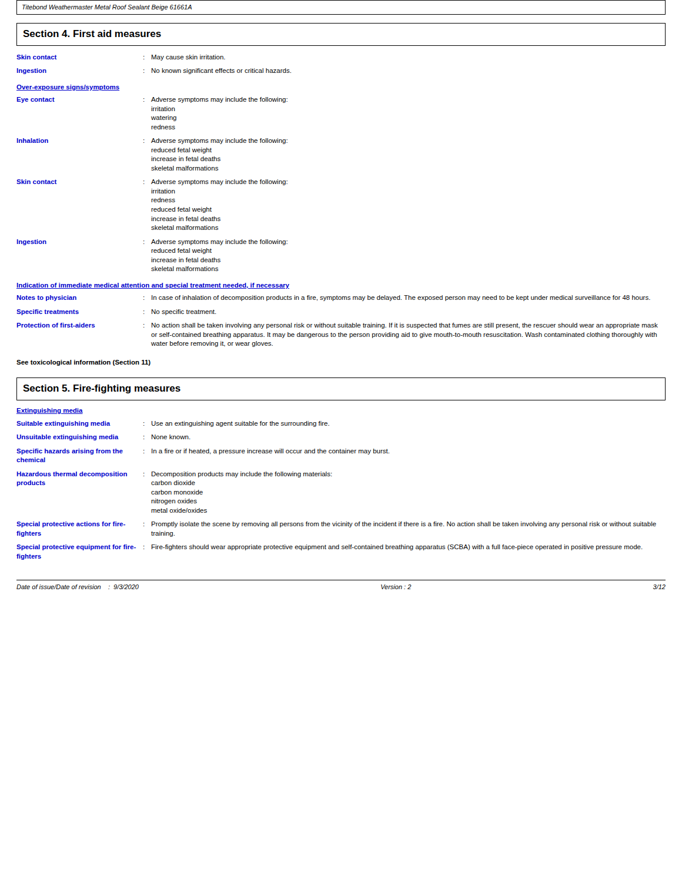Titebond Weathermaster Metal Roof Sealant Beige 61661A
Section 4. First aid measures
| Skin contact | : | May cause skin irritation. |
| Ingestion | : | No known significant effects or critical hazards. |
Over-exposure signs/symptoms
| Eye contact | : | Adverse symptoms may include the following: irritation watering redness |
| Inhalation | : | Adverse symptoms may include the following: reduced fetal weight increase in fetal deaths skeletal malformations |
| Skin contact | : | Adverse symptoms may include the following: irritation redness reduced fetal weight increase in fetal deaths skeletal malformations |
| Ingestion | : | Adverse symptoms may include the following: reduced fetal weight increase in fetal deaths skeletal malformations |
Indication of immediate medical attention and special treatment needed, if necessary
| Notes to physician | : | In case of inhalation of decomposition products in a fire, symptoms may be delayed. The exposed person may need to be kept under medical surveillance for 48 hours. |
| Specific treatments | : | No specific treatment. |
| Protection of first-aiders | : | No action shall be taken involving any personal risk or without suitable training. If it is suspected that fumes are still present, the rescuer should wear an appropriate mask or self-contained breathing apparatus. It may be dangerous to the person providing aid to give mouth-to-mouth resuscitation. Wash contaminated clothing thoroughly with water before removing it, or wear gloves. |
See toxicological information (Section 11)
Section 5. Fire-fighting measures
Extinguishing media
| Suitable extinguishing media | : | Use an extinguishing agent suitable for the surrounding fire. |
| Unsuitable extinguishing media | : | None known. |
| Specific hazards arising from the chemical | : | In a fire or if heated, a pressure increase will occur and the container may burst. |
| Hazardous thermal decomposition products | : | Decomposition products may include the following materials: carbon dioxide carbon monoxide nitrogen oxides metal oxide/oxides |
| Special protective actions for fire-fighters | : | Promptly isolate the scene by removing all persons from the vicinity of the incident if there is a fire. No action shall be taken involving any personal risk or without suitable training. |
| Special protective equipment for fire-fighters | : | Fire-fighters should wear appropriate protective equipment and self-contained breathing apparatus (SCBA) with a full face-piece operated in positive pressure mode. |
Date of issue/Date of revision : 9/3/2020 Version : 2 3/12